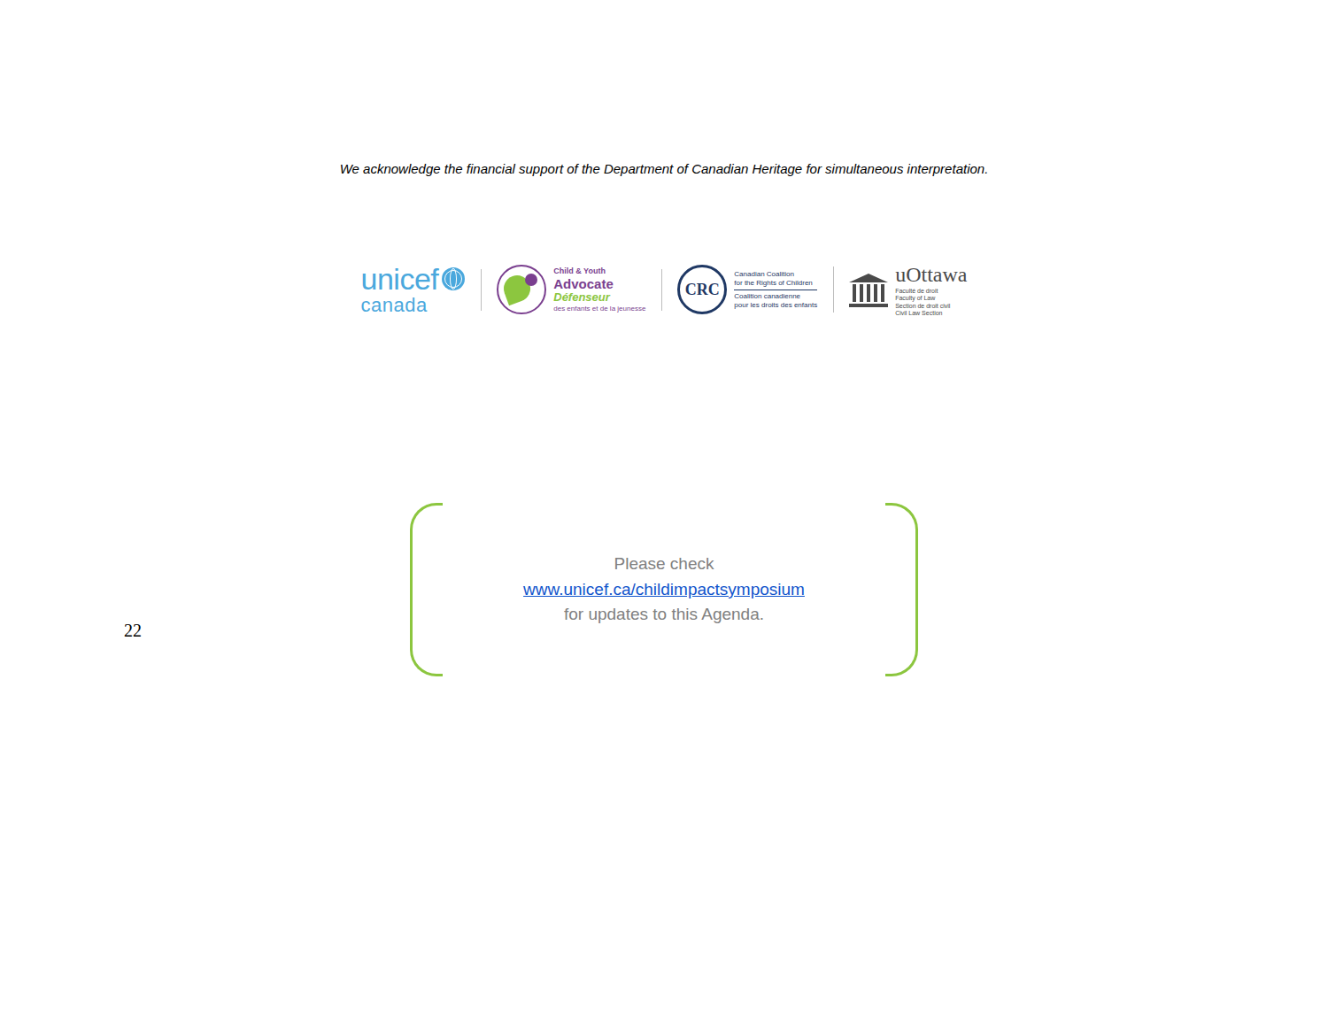We acknowledge the financial support of the Department of Canadian Heritage for simultaneous interpretation.
unicef
canada
Child & Youth
Advocate
Défenseur
des enfants et de la jeunesse
CRC
Canadian Coalition
for the Rights of Children Coalition canadienne
pour les droits des enfants
uOttawa
Faculté de droit
Faculty of Law
Section de droit civil
Civil Law Section
Please check
www.unicef.ca/childimpactsymposium
for updates to this Agenda.
22